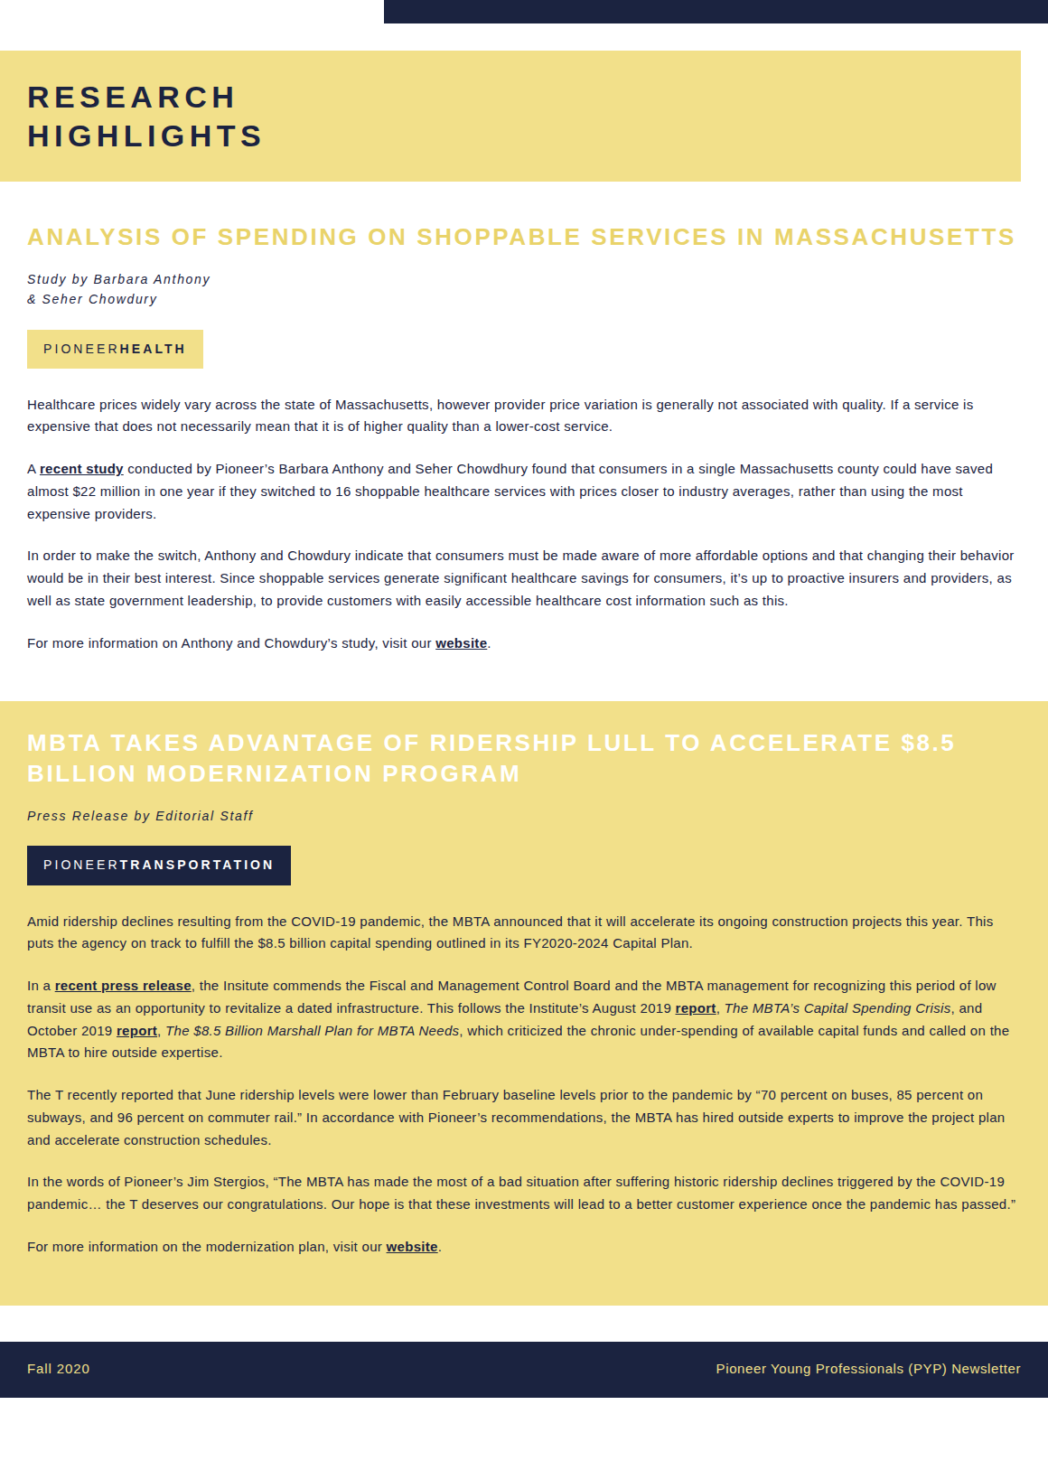Research
Highlights
Analysis of Spending on Shoppable Services in Massachusetts
Study by Barbara Anthony
& Seher Chowdury
PIONEER HEALTH
Healthcare prices widely vary across the state of Massachusetts, however provider price variation is generally not associated with quality. If a service is expensive that does not necessarily mean that it is of higher quality than a lower-cost service.
A recent study conducted by Pioneer’s Barbara Anthony and Seher Chowdhury found that consumers in a single Massachusetts county could have saved almost $22 million in one year if they switched to 16 shoppable healthcare services with prices closer to industry averages, rather than using the most expensive providers.
In order to make the switch, Anthony and Chowdury indicate that consumers must be made aware of more affordable options and that changing their behavior would be in their best interest. Since shoppable services generate significant healthcare savings for consumers, it’s up to proactive insurers and providers, as well as state government leadership, to provide customers with easily accessible healthcare cost information such as this.
For more information on Anthony and Chowdury’s study, visit our website.
MBTA Takes Advantage of Ridership Lull to Accelerate $8.5 Billion Modernization Program
Press Release by Editorial Staff
PIONEER TRANSPORTATION
Amid ridership declines resulting from the COVID-19 pandemic, the MBTA announced that it will accelerate its ongoing construction projects this year. This puts the agency on track to fulfill the $8.5 billion capital spending outlined in its FY2020-2024 Capital Plan.
In a recent press release, the Insitute commends the Fiscal and Management Control Board and the MBTA management for recognizing this period of low transit use as an opportunity to revitalize a dated infrastructure. This follows the Institute’s August 2019 report, The MBTA’s Capital Spending Crisis, and October 2019 report, The $8.5 Billion Marshall Plan for MBTA Needs, which criticized the chronic under-spending of available capital funds and called on the MBTA to hire outside expertise.
The T recently reported that June ridership levels were lower than February baseline levels prior to the pandemic by “70 percent on buses, 85 percent on subways, and 96 percent on commuter rail.” In accordance with Pioneer’s recommendations, the MBTA has hired outside experts to improve the project plan and accelerate construction schedules.
In the words of Pioneer’s Jim Stergios, “The MBTA has made the most of a bad situation after suffering historic ridership declines triggered by the COVID-19 pandemic… the T deserves our congratulations. Our hope is that these investments will lead to a better customer experience once the pandemic has passed.”
For more information on the modernization plan, visit our website.
Fall 2020
Pioneer Young Professionals (PYP) Newsletter